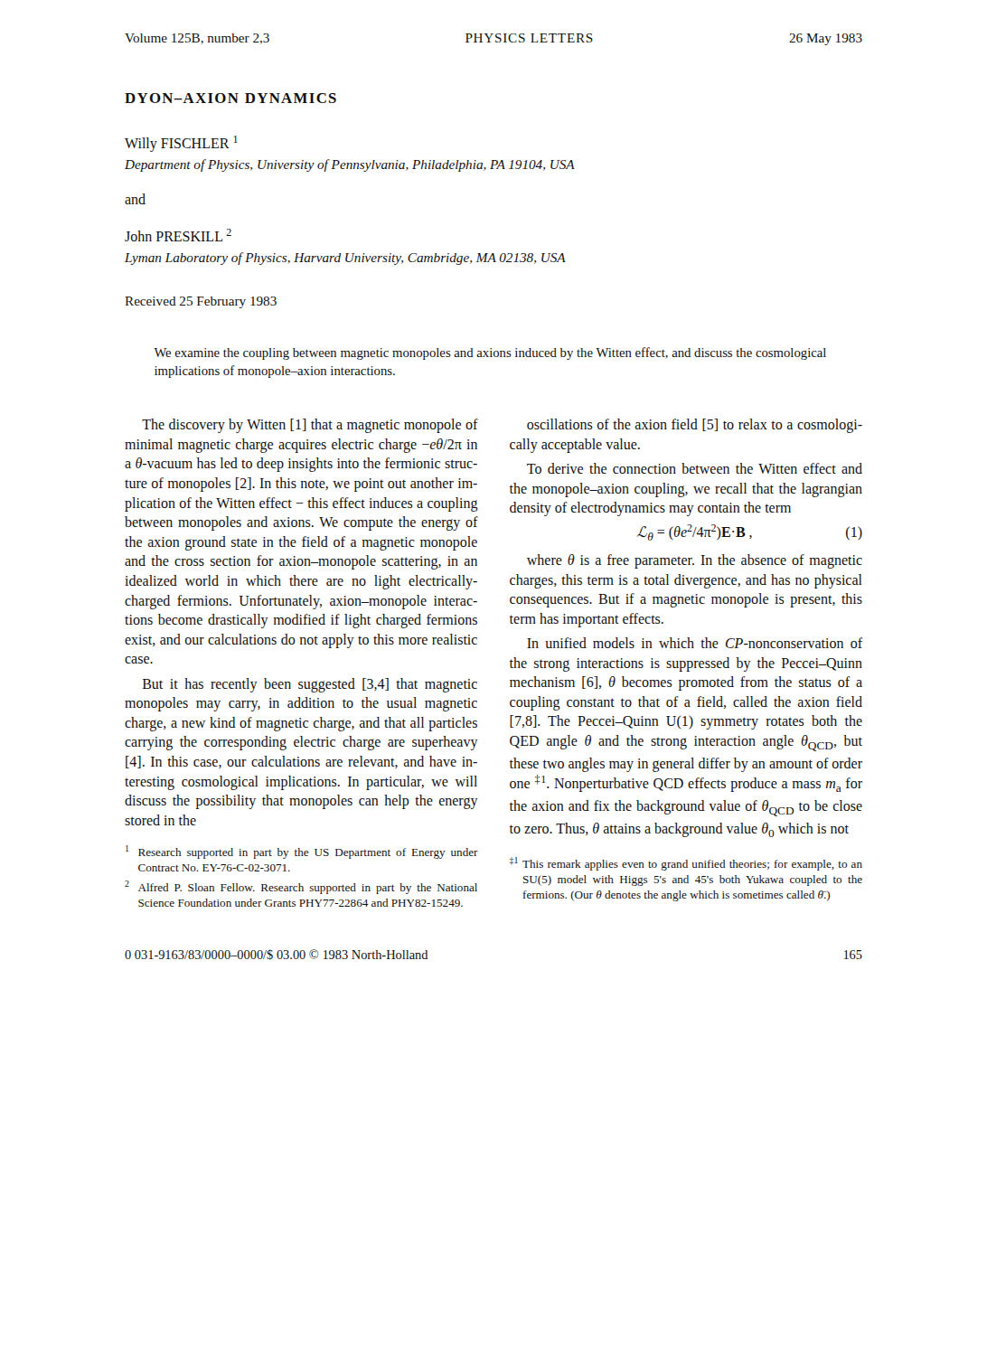Volume 125B, number 2,3 PHYSICS LETTERS 26 May 1983
DYON–AXION DYNAMICS
Willy FISCHLER 1
Department of Physics, University of Pennsylvania, Philadelphia, PA 19104, USA
and
John PRESKILL 2
Lyman Laboratory of Physics, Harvard University, Cambridge, MA 02138, USA
Received 25 February 1983
We examine the coupling between magnetic monopoles and axions induced by the Witten effect, and discuss the cosmological implications of monopole–axion interactions.
The discovery by Witten [1] that a magnetic monopole of minimal magnetic charge acquires electric charge −eθ/2π in a θ-vacuum has led to deep insights into the fermionic structure of monopoles [2]. In this note, we point out another implication of the Witten effect − this effect induces a coupling between monopoles and axions. We compute the energy of the axion ground state in the field of a magnetic monopole and the cross section for axion–monopole scattering, in an idealized world in which there are no light electrically-charged fermions. Unfortunately, axion–monopole interactions become drastically modified if light charged fermions exist, and our calculations do not apply to this more realistic case.
But it has recently been suggested [3,4] that magnetic monopoles may carry, in addition to the usual magnetic charge, a new kind of magnetic charge, and that all particles carrying the corresponding electric charge are superheavy [4]. In this case, our calculations are relevant, and have interesting cosmological implications. In particular, we will discuss the possibility that monopoles can help the energy stored in the
1 Research supported in part by the US Department of Energy under Contract No. EY-76-C-02-3071.
2 Alfred P. Sloan Fellow. Research supported in part by the National Science Foundation under Grants PHY77-22864 and PHY82-15249.
oscillations of the axion field [5] to relax to a cosmologically acceptable value.
To derive the connection between the Witten effect and the monopole–axion coupling, we recall that the lagrangian density of electrodynamics may contain the term
ℒθ = (θe2/4π2)E·B , (1)
where θ is a free parameter. In the absence of magnetic charges, this term is a total divergence, and has no physical consequences. But if a magnetic monopole is present, this term has important effects.
In unified models in which the CP-nonconservation of the strong interactions is suppressed by the Peccei–Quinn mechanism [6], θ becomes promoted from the status of a coupling constant to that of a field, called the axion field [7,8]. The Peccei–Quinn U(1) symmetry rotates both the QED angle θ and the strong interaction angle θQCD, but these two angles may in general differ by an amount of order one ‡1. Nonperturbative QCD effects produce a mass ma for the axion and fix the background value of θQCD to be close to zero. Thus, θ attains a background value θ0 which is not
‡1 This remark applies even to grand unified theories; for example, to an SU(5) model with Higgs 5's and 45's both Yukawa coupled to the fermions. (Our θ denotes the angle which is sometimes called θ̄.)
0 031-9163/83/0000–0000/$ 03.00 © 1983 North-Holland 165